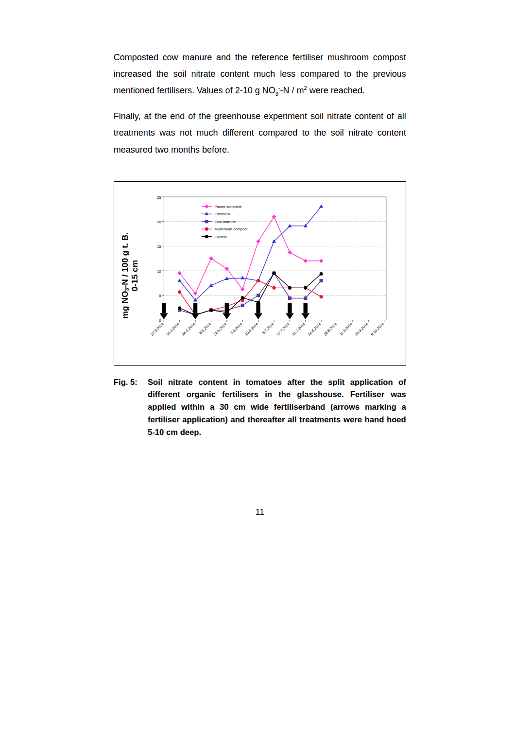Composted cow manure and the reference fertiliser mushroom compost increased the soil nitrate content much less compared to the previous mentioned fertilisers. Values of 2-10 g NO3--N / m2 were reached.
Finally, at the end of the greenhouse experiment soil nitrate content of all treatments was not much different compared to the soil nitrate content measured two months before.
mg NO3-N / 100 g t. B.
0-15 cm
0 5 10 15 20 25 27.3.2014 10.4.2014 24.4.2014 8.5.2014 22.5.2014 5.6.2014 19.6.2014 3.7.2014 17.7.2014 31.7.2014 14.8.2014 28.8.2014 11.9.2014 25.9.2014 9.10.2014 Pioner complete Fishmeal Cow manure Mushroom compost Control
Fig. 5:
Soil nitrate content in tomatoes after the split application of different organic fertilisers in the glasshouse. Fertiliser was applied within a 30 cm wide fertiliserband (arrows marking a fertiliser application) and thereafter all treatments were hand hoed 5-10 cm deep.
11